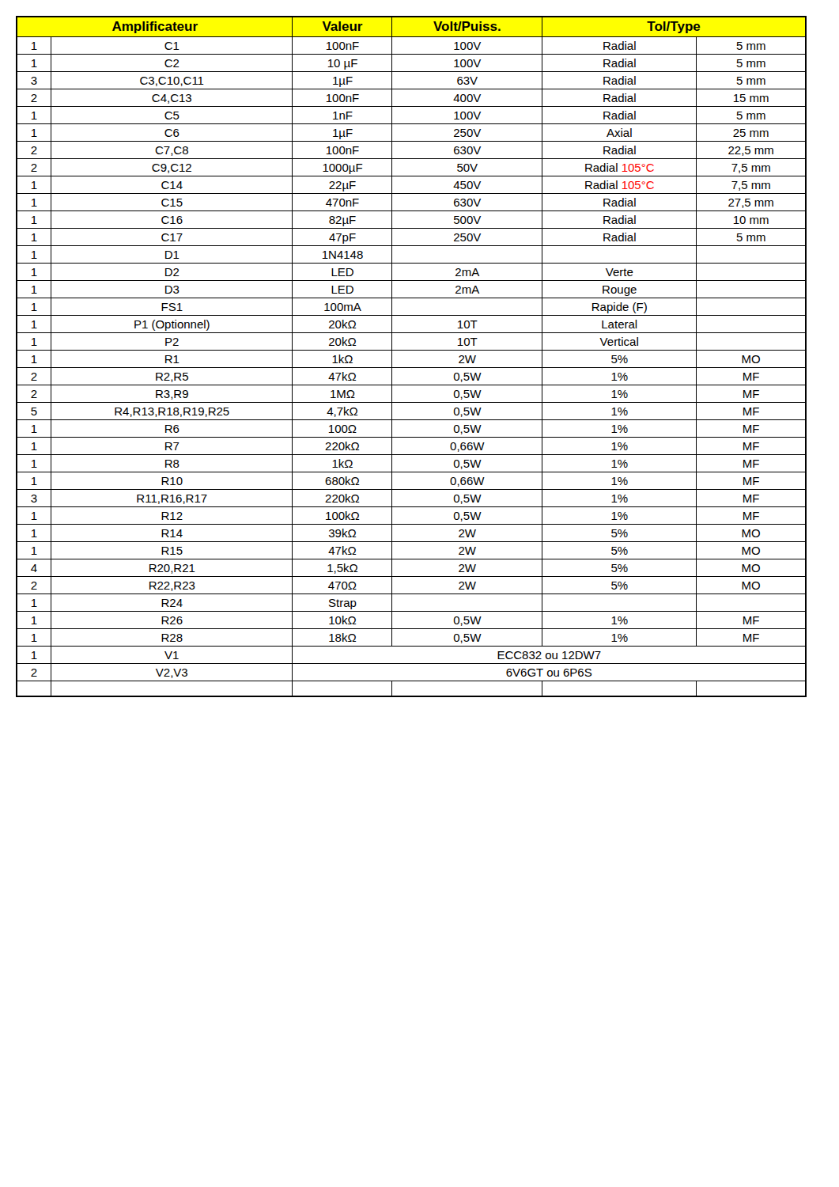| Amplificateur | Valeur | Volt/Puiss. | Tol/Type |
| --- | --- | --- | --- |
| 1 | C1 | 100nF | 100V | Radial | 5 mm |
| 1 | C2 | 10 µF | 100V | Radial | 5 mm |
| 3 | C3,C10,C11 | 1µF | 63V | Radial | 5 mm |
| 2 | C4,C13 | 100nF | 400V | Radial | 15 mm |
| 1 | C5 | 1nF | 100V | Radial | 5 mm |
| 1 | C6 | 1µF | 250V | Axial | 25 mm |
| 2 | C7,C8 | 100nF | 630V | Radial | 22,5 mm |
| 2 | C9,C12 | 1000µF | 50V | Radial 105°C | 7,5 mm |
| 1 | C14 | 22µF | 450V | Radial 105°C | 7,5 mm |
| 1 | C15 | 470nF | 630V | Radial | 27,5 mm |
| 1 | C16 | 82µF | 500V | Radial | 10 mm |
| 1 | C17 | 47pF | 250V | Radial | 5 mm |
| 1 | D1 | 1N4148 | | | |
| 1 | D2 | LED | 2mA | Verte | |
| 1 | D3 | LED | 2mA | Rouge | |
| 1 | FS1 | 100mA | | Rapide (F) | |
| 1 | P1 (Optionnel) | 20kΩ | 10T | Lateral | |
| 1 | P2 | 20kΩ | 10T | Vertical | |
| 1 | R1 | 1kΩ | 2W | 5% | MO |
| 2 | R2,R5 | 47kΩ | 0,5W | 1% | MF |
| 2 | R3,R9 | 1MΩ | 0,5W | 1% | MF |
| 5 | R4,R13,R18,R19,R25 | 4,7kΩ | 0,5W | 1% | MF |
| 1 | R6 | 100Ω | 0,5W | 1% | MF |
| 1 | R7 | 220kΩ | 0,66W | 1% | MF |
| 1 | R8 | 1kΩ | 0,5W | 1% | MF |
| 1 | R10 | 680kΩ | 0,66W | 1% | MF |
| 3 | R11,R16,R17 | 220kΩ | 0,5W | 1% | MF |
| 1 | R12 | 100kΩ | 0,5W | 1% | MF |
| 1 | R14 | 39kΩ | 2W | 5% | MO |
| 1 | R15 | 47kΩ | 2W | 5% | MO |
| 4 | R20,R21 | 1,5kΩ | 2W | 5% | MO |
| 2 | R22,R23 | 470Ω | 2W | 5% | MO |
| 1 | R24 | Strap | | | |
| 1 | R26 | 10kΩ | 0,5W | 1% | MF |
| 1 | R28 | 18kΩ | 0,5W | 1% | MF |
| 1 | V1 | ECC832 ou 12DW7 |
| 2 | V2,V3 | 6V6GT ou 6P6S |